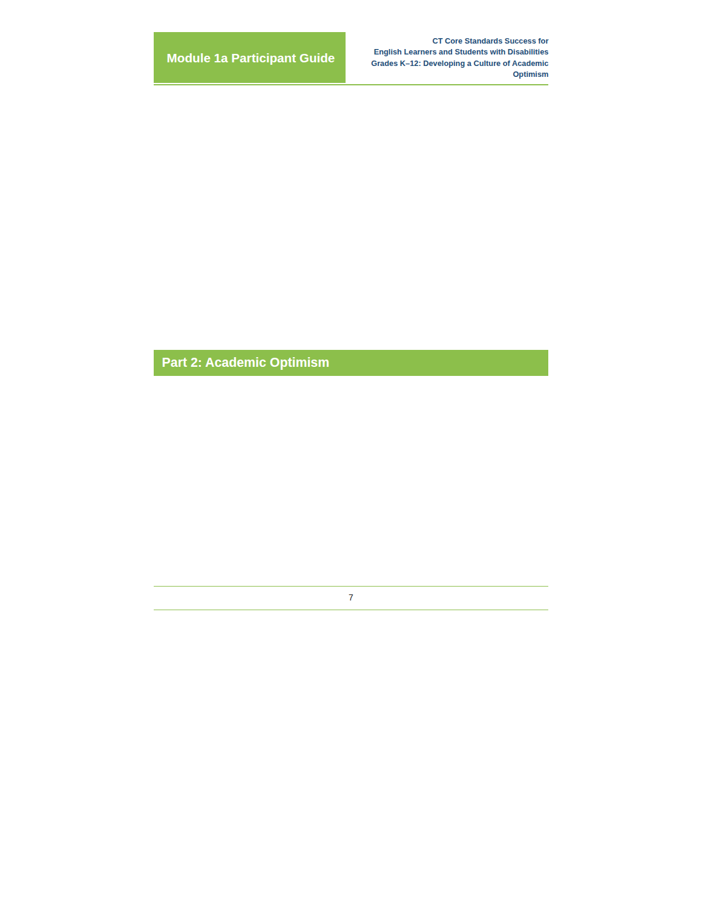Module 1a Participant Guide
CT Core Standards Success for
English Learners and Students with Disabilities
Grades K–12: Developing a Culture of Academic Optimism
Part 2: Academic Optimism
7